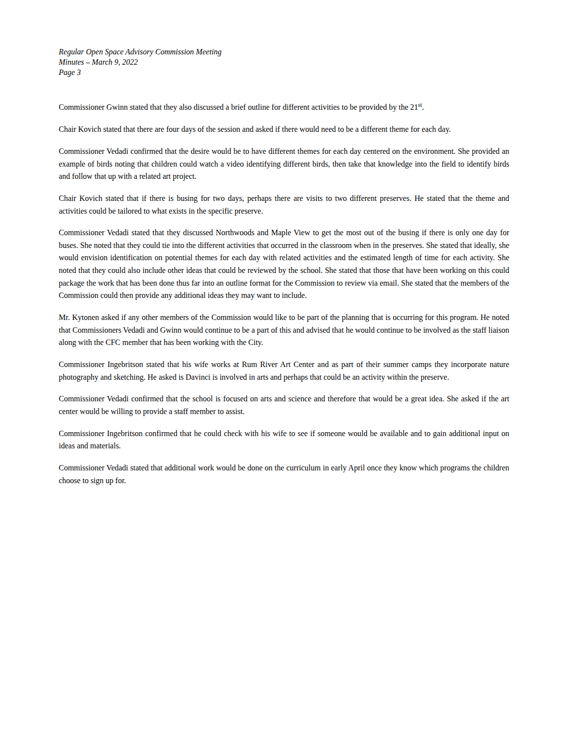Regular Open Space Advisory Commission Meeting
Minutes – March 9, 2022
Page 3
Commissioner Gwinn stated that they also discussed a brief outline for different activities to be provided by the 21st.
Chair Kovich stated that there are four days of the session and asked if there would need to be a different theme for each day.
Commissioner Vedadi confirmed that the desire would be to have different themes for each day centered on the environment. She provided an example of birds noting that children could watch a video identifying different birds, then take that knowledge into the field to identify birds and follow that up with a related art project.
Chair Kovich stated that if there is busing for two days, perhaps there are visits to two different preserves. He stated that the theme and activities could be tailored to what exists in the specific preserve.
Commissioner Vedadi stated that they discussed Northwoods and Maple View to get the most out of the busing if there is only one day for buses. She noted that they could tie into the different activities that occurred in the classroom when in the preserves. She stated that ideally, she would envision identification on potential themes for each day with related activities and the estimated length of time for each activity. She noted that they could also include other ideas that could be reviewed by the school. She stated that those that have been working on this could package the work that has been done thus far into an outline format for the Commission to review via email. She stated that the members of the Commission could then provide any additional ideas they may want to include.
Mr. Kytonen asked if any other members of the Commission would like to be part of the planning that is occurring for this program. He noted that Commissioners Vedadi and Gwinn would continue to be a part of this and advised that he would continue to be involved as the staff liaison along with the CFC member that has been working with the City.
Commissioner Ingebritson stated that his wife works at Rum River Art Center and as part of their summer camps they incorporate nature photography and sketching. He asked is Davinci is involved in arts and perhaps that could be an activity within the preserve.
Commissioner Vedadi confirmed that the school is focused on arts and science and therefore that would be a great idea. She asked if the art center would be willing to provide a staff member to assist.
Commissioner Ingebritson confirmed that he could check with his wife to see if someone would be available and to gain additional input on ideas and materials.
Commissioner Vedadi stated that additional work would be done on the curriculum in early April once they know which programs the children choose to sign up for.